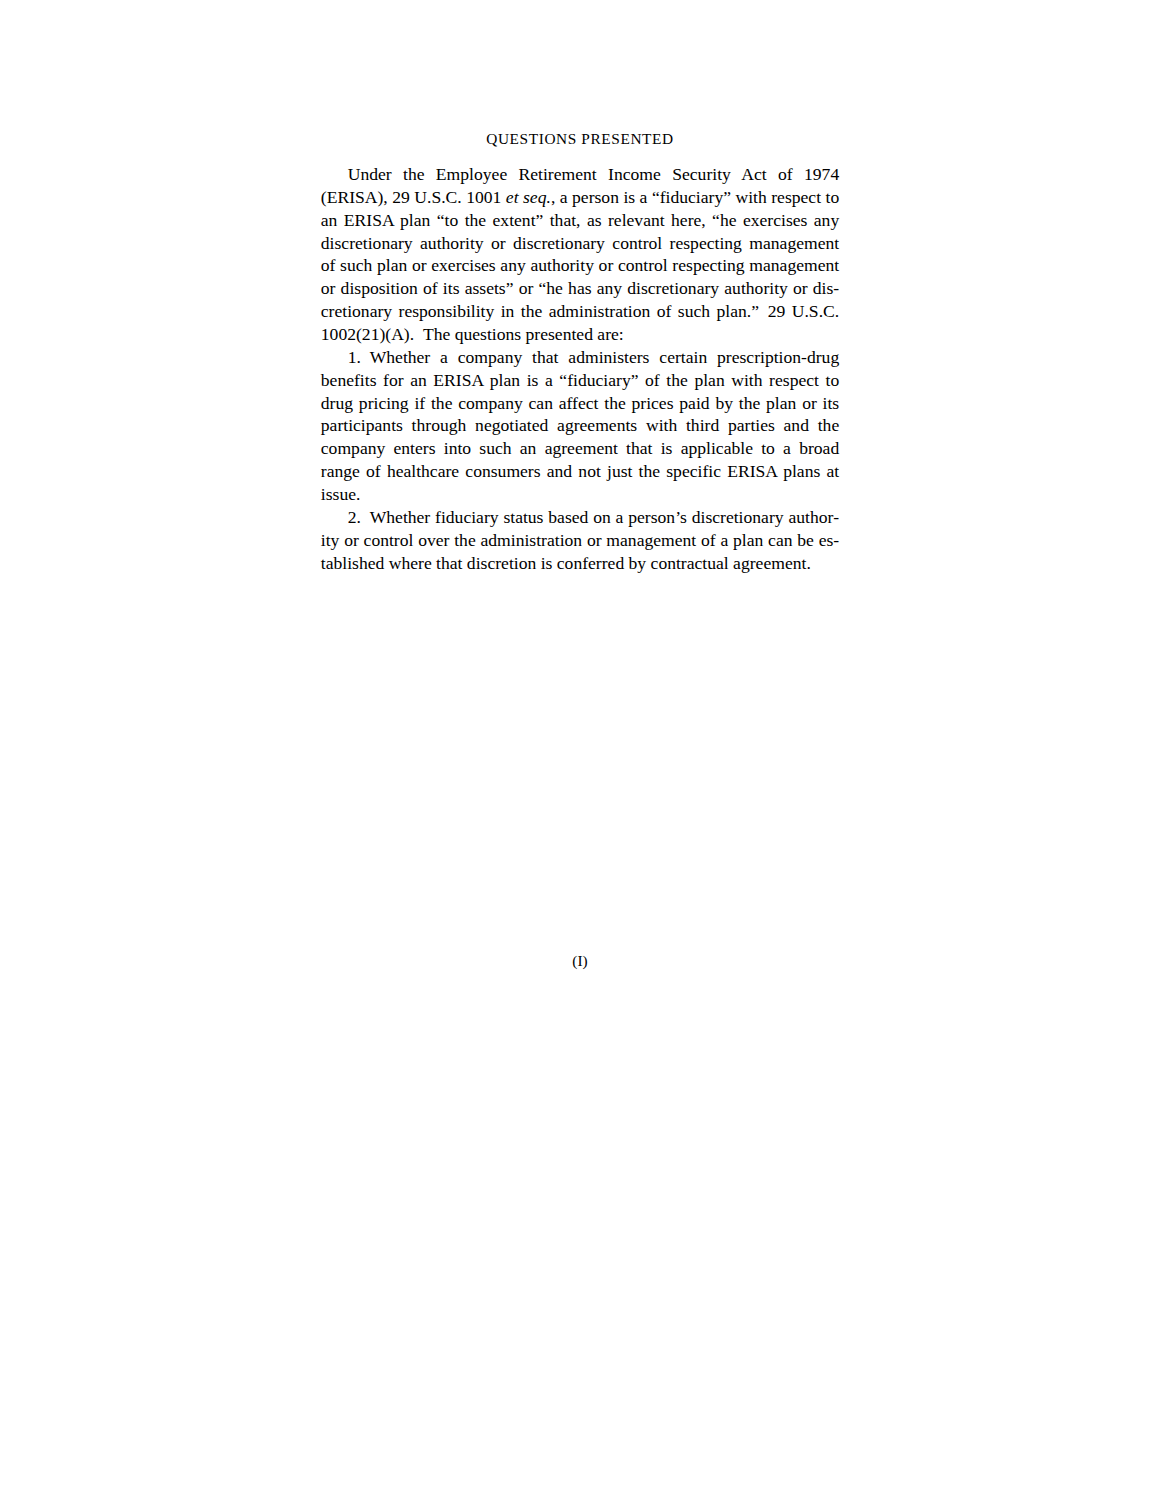Questions Presented
Under the Employee Retirement Income Security Act of 1974 (ERISA), 29 U.S.C. 1001 et seq., a person is a “fiduciary” with respect to an ERISA plan “to the extent” that, as relevant here, “he exercises any discretionary authority or discretionary control respecting management of such plan or exercises any authority or control respecting management or disposition of its assets” or “he has any discretionary authority or discretionary responsibility in the administration of such plan.” 29 U.S.C. 1002(21)(A). The questions presented are:
1. Whether a company that administers certain prescription-drug benefits for an ERISA plan is a “fiduciary” of the plan with respect to drug pricing if the company can affect the prices paid by the plan or its participants through negotiated agreements with third parties and the company enters into such an agreement that is applicable to a broad range of healthcare consumers and not just the specific ERISA plans at issue.
2. Whether fiduciary status based on a person’s discretionary authority or control over the administration or management of a plan can be established where that discretion is conferred by contractual agreement.
(I)